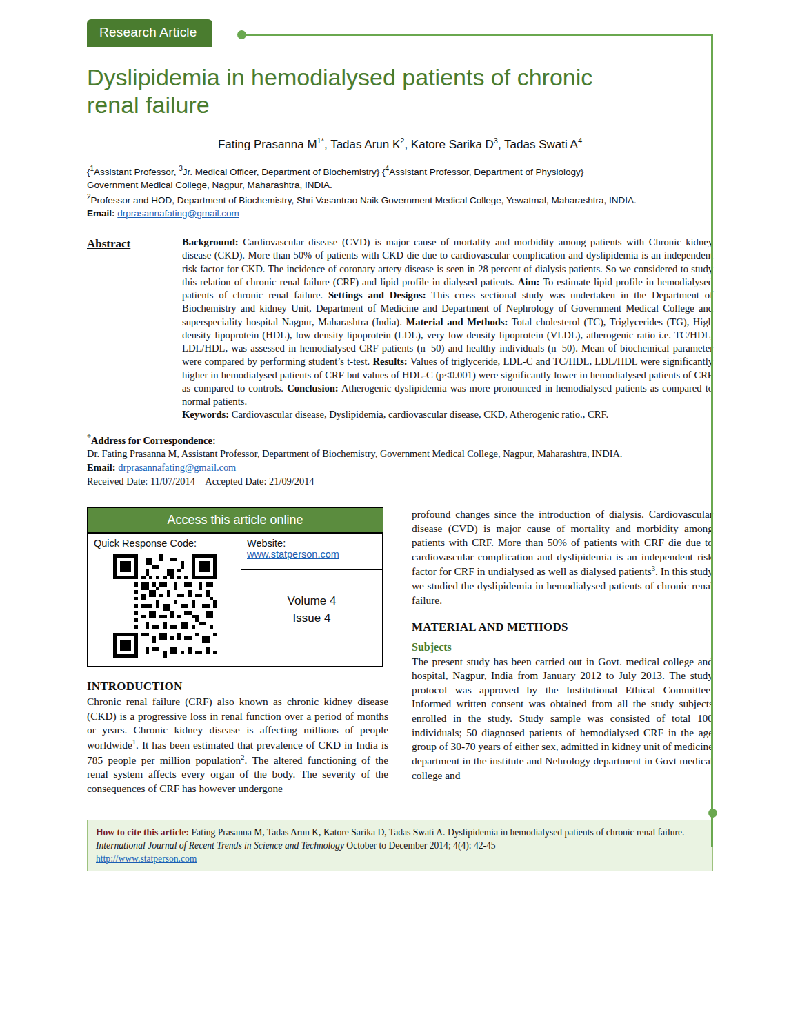Research Article
Dyslipidemia in hemodialysed patients of chronic renal failure
Fating Prasanna M1*, Tadas Arun K2, Katore Sarika D3, Tadas Swati A4
{1Assistant Professor, 3Jr. Medical Officer, Department of Biochemistry} {4Assistant Professor, Department of Physiology}
Government Medical College, Nagpur, Maharashtra, INDIA.
2Professor and HOD, Department of Biochemistry, Shri Vasantrao Naik Government Medical College, Yewatmal, Maharashtra, INDIA.
Email: drprasannafating@gmail.com
Abstract
Background: Cardiovascular disease (CVD) is major cause of mortality and morbidity among patients with Chronic kidney disease (CKD). More than 50% of patients with CKD die due to cardiovascular complication and dyslipidemia is an independent risk factor for CKD. The incidence of coronary artery disease is seen in 28 percent of dialysis patients. So we considered to study this relation of chronic renal failure (CRF) and lipid profile in dialysed patients. Aim: To estimate lipid profile in hemodialysed patients of chronic renal failure. Settings and Designs: This cross sectional study was undertaken in the Department of Biochemistry and kidney Unit, Department of Medicine and Department of Nephrology of Government Medical College and superspeciality hospital Nagpur, Maharashtra (India). Material and Methods: Total cholesterol (TC), Triglycerides (TG), High density lipoprotein (HDL), low density lipoprotein (LDL), very low density lipoprotein (VLDL), atherogenic ratio i.e. TC/HDL, LDL/HDL, was assessed in hemodialysed CRF patients (n=50) and healthy individuals (n=50). Mean of biochemical parameter were compared by performing student’s t-test. Results: Values of triglyceride, LDL-C and TC/HDL, LDL/HDL were significantly higher in hemodialysed patients of CRF but values of HDL-C (p<0.001) were significantly lower in hemodialysed patients of CRF as compared to controls. Conclusion: Atherogenic dyslipidemia was more pronounced in hemodialysed patients as compared to normal patients.
Keywords: Cardiovascular disease, Dyslipidemia, cardiovascular disease, CKD, Atherogenic ratio., CRF.
*Address for Correspondence:
Dr. Fating Prasanna M, Assistant Professor, Department of Biochemistry, Government Medical College, Nagpur, Maharashtra, INDIA.
Email: drprasannafating@gmail.com
Received Date: 11/07/2014 Accepted Date: 21/09/2014
Access this article online
| Quick Response Code: | Website: www.statperson.com |
| Volume 4 Issue 4 |
INTRODUCTION
Chronic renal failure (CRF) also known as chronic kidney disease (CKD) is a progressive loss in renal function over a period of months or years. Chronic kidney disease is affecting millions of people worldwide1. It has been estimated that prevalence of CKD in India is 785 people per million population2. The altered functioning of the renal system affects every organ of the body. The severity of the consequences of CRF has however undergone
profound changes since the introduction of dialysis. Cardiovascular disease (CVD) is major cause of mortality and morbidity among patients with CRF. More than 50% of patients with CRF die due to cardiovascular complication and dyslipidemia is an independent risk factor for CRF in undialysed as well as dialysed patients3. In this study we studied the dyslipidemia in hemodialysed patients of chronic renal failure.
MATERIAL AND METHODS
Subjects
The present study has been carried out in Govt. medical college and hospital, Nagpur, India from January 2012 to July 2013. The study protocol was approved by the Institutional Ethical Committee. Informed written consent was obtained from all the study subjects enrolled in the study. Study sample was consisted of total 100 individuals; 50 diagnosed patients of hemodialysed CRF in the age group of 30-70 years of either sex, admitted in kidney unit of medicine department in the institute and Nehrology department in Govt medical college and
How to cite this article: Fating Prasanna M, Tadas Arun K, Katore Sarika D, Tadas Swati A. Dyslipidemia in hemodialysed patients of chronic renal failure. International Journal of Recent Trends in Science and Technology October to December 2014; 4(4): 42-45
http://www.statperson.com